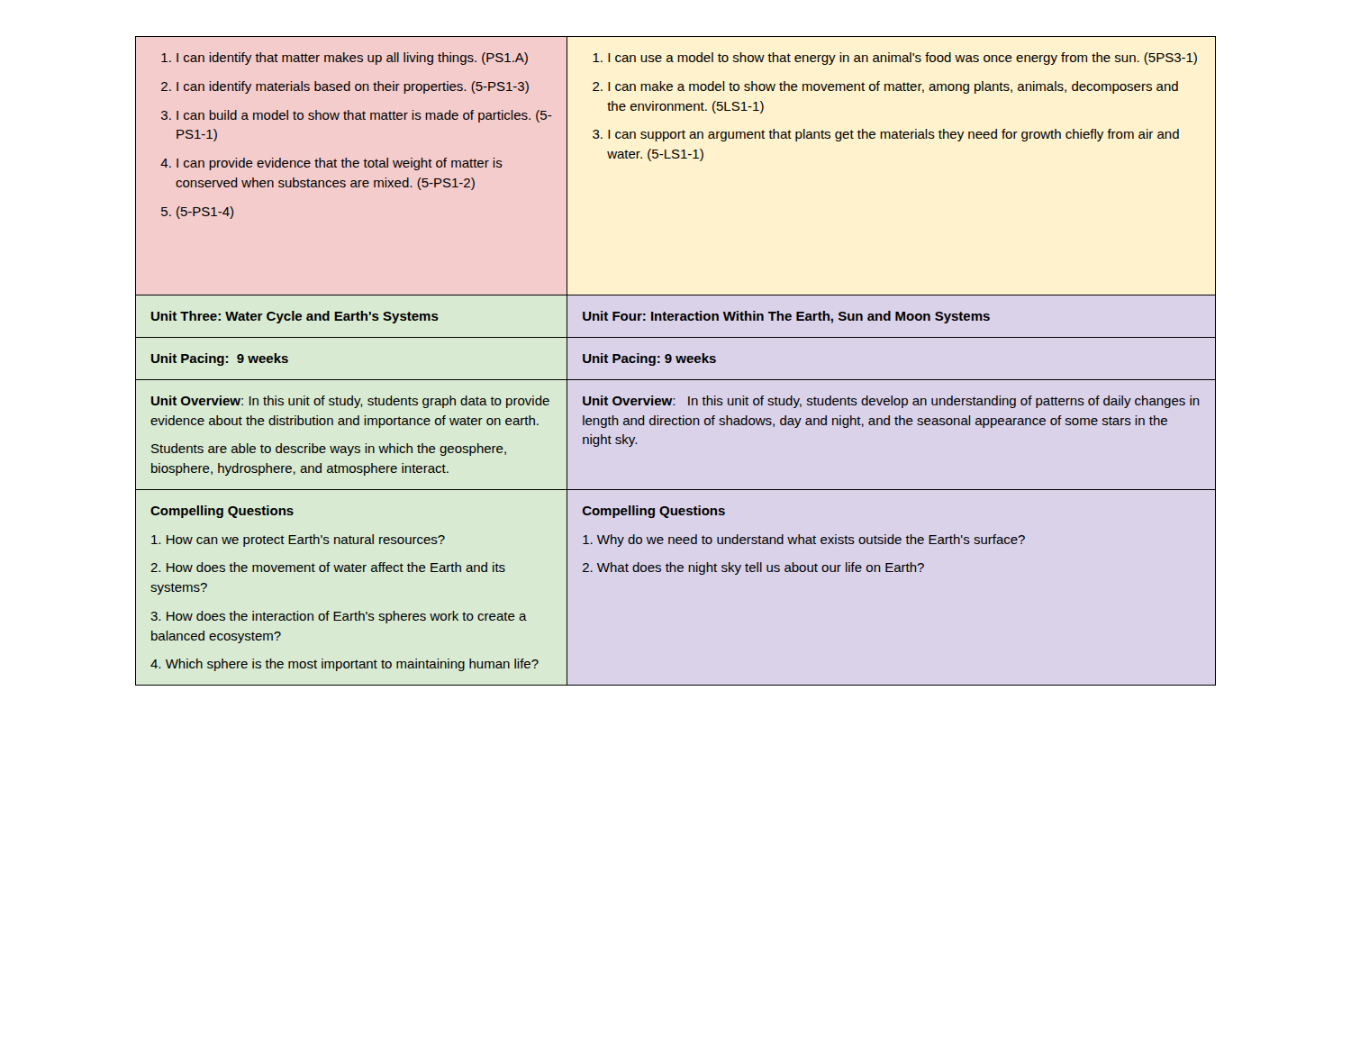| I can identify that matter makes up all living things. (PS1.A) I can identify materials based on their properties. (5-PS1-3) I can build a model to show that matter is made of particles. (5-PS1-1) I can provide evidence that the total weight of matter is conserved when substances are mixed. (5-PS1-2) (5-PS1-4) | I can use a model to show that energy in an animal's food was once energy from the sun. (5PS3-1) I can make a model to show the movement of matter, among plants, animals, decomposers and the environment. (5LS1-1) I can support an argument that plants get the materials they need for growth chiefly from air and water. (5-LS1-1) |
| Unit Three: Water Cycle and Earth's Systems | Unit Four: Interaction Within The Earth, Sun and Moon Systems |
| Unit Pacing: 9 weeks | Unit Pacing: 9 weeks |
| Unit Overview : In this unit of study, students graph data to provide evidence about the distribution and importance of water on earth. Students are able to describe ways in which the geosphere, biosphere, hydrosphere, and atmosphere interact. | Unit Overview : In this unit of study, students develop an understanding of patterns of daily changes in length and direction of shadows, day and night, and the seasonal appearance of some stars in the night sky. |
| Compelling Questions 1. How can we protect Earth's natural resources? 2. How does the movement of water affect the Earth and its systems? 3. How does the interaction of Earth's spheres work to create a balanced ecosystem? 4. Which sphere is the most important to maintaining human life? | Compelling Questions 1. Why do we need to understand what exists outside the Earth's surface? 2. What does the night sky tell us about our life on Earth? |